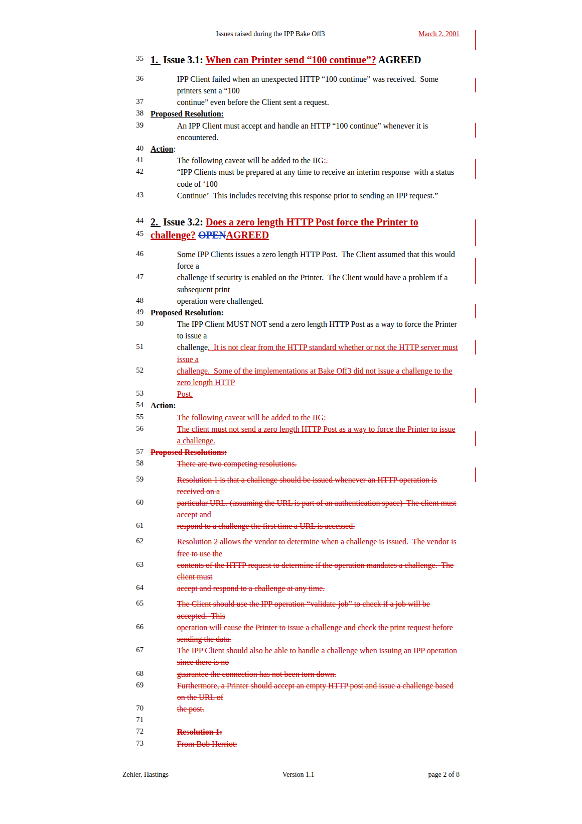Issues raised during the IPP Bake Off3
March 2, 2001
35
1. Issue 3.1: When can Printer send “100 continue”? AGREED
36
IPP Client failed when an unexpected HTTP “100 continue” was received. Some printers sent a “100
37
continue” even before the Client sent a request.
38
Proposed Resolution:
39
An IPP Client must accept and handle an HTTP “100 continue” whenever it is encountered.
40
Action:
41
The following caveat will be added to the IIG:.
42
“IPP Clients must be prepared at any time to receive an interim response with a status code of ‘100
43
Continue’ This includes receiving this response prior to sending an IPP request.”
44
2. Issue 3.2: Does a zero length HTTP Post force the Printer to
45
challenge? OPEN AGREED
46
Some IPP Clients issues a zero length HTTP Post. The Client assumed that this would force a
47
challenge if security is enabled on the Printer. The Client would have a problem if a subsequent print
48
operation were challenged.
49
Proposed Resolution:
50
The IPP Client MUST NOT send a zero length HTTP Post as a way to force the Printer to issue a
51
challenge. It is not clear from the HTTP standard whether or not the HTTP server must issue a
52
challenge. Some of the implementations at Bake Off3 did not issue a challenge to the zero length HTTP
53
Post.
54
Action:
55
The following caveat will be added to the IIG:
56
The client must not send a zero length HTTP Post as a way to force the Printer to issue a challenge.
57
Proposed Resolutions:
58
There are two competing resolutions.
59
Resolution 1 is that a challenge should be issued whenever an HTTP operation is received on a
60
particular URL. (assuming the URL is part of an authentication space) The client must accept and
61
respond to a challenge the first time a URL is accessed.
62
Resolution 2 allows the vendor to determine when a challenge is issued. The vendor is free to use the
63
contents of the HTTP request to determine if the operation mandates a challenge. The client must
64
accept and respond to a challenge at any time.
65
The Client should use the IPP operation “validate-job” to check if a job will be accepted. This
66
operation will cause the Printer to issue a challenge and check the print request before sending the data.
67
The IPP Client should also be able to handle a challenge when issuing an IPP operation since there is no
68
guarantee the connection has not been torn down.
69
Furthermore, a Printer should accept an empty HTTP post and issue a challenge based on the URL of
70
the post.
71
72
Resolution 1:
73
From Bob Herriot:
Zehler, Hastings
Version 1.1
page 2 of 8